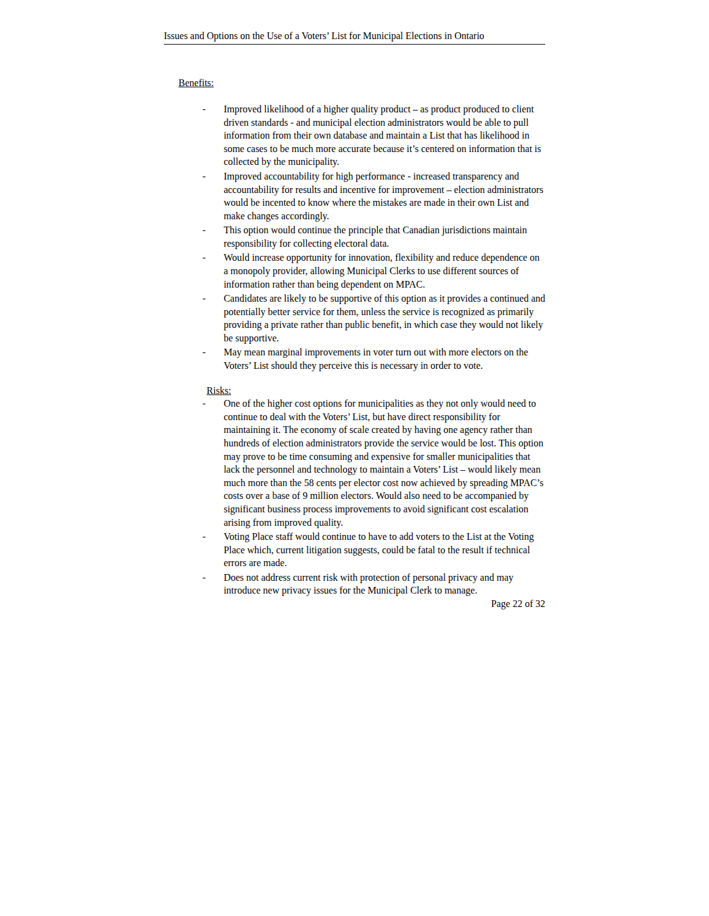Issues and Options on the Use of a Voters’ List for Municipal Elections in Ontario
Benefits:
Improved likelihood of a higher quality product – as product produced to client driven standards - and municipal election administrators would be able to pull information from their own database and maintain a List that has likelihood in some cases to be much more accurate because it’s centered on information that is collected by the municipality.
Improved accountability for high performance - increased transparency and accountability for results and incentive for improvement – election administrators would be incented to know where the mistakes are made in their own List and make changes accordingly.
This option would continue the principle that Canadian jurisdictions maintain responsibility for collecting electoral data.
Would increase opportunity for innovation, flexibility and reduce dependence on a monopoly provider, allowing Municipal Clerks to use different sources of information rather than being dependent on MPAC.
Candidates are likely to be supportive of this option as it provides a continued and potentially better service for them, unless the service is recognized as primarily providing a private rather than public benefit, in which case they would not likely be supportive.
May mean marginal improvements in voter turn out with more electors on the Voters’ List should they perceive this is necessary in order to vote.
Risks:
One of the higher cost options for municipalities as they not only would need to continue to deal with the Voters’ List, but have direct responsibility for maintaining it. The economy of scale created by having one agency rather than hundreds of election administrators provide the service would be lost. This option may prove to be time consuming and expensive for smaller municipalities that lack the personnel and technology to maintain a Voters’ List – would likely mean much more than the 58 cents per elector cost now achieved by spreading MPAC’s costs over a base of 9 million electors. Would also need to be accompanied by significant business process improvements to avoid significant cost escalation arising from improved quality.
Voting Place staff would continue to have to add voters to the List at the Voting Place which, current litigation suggests, could be fatal to the result if technical errors are made.
Does not address current risk with protection of personal privacy and may introduce new privacy issues for the Municipal Clerk to manage.
Page 22 of 32